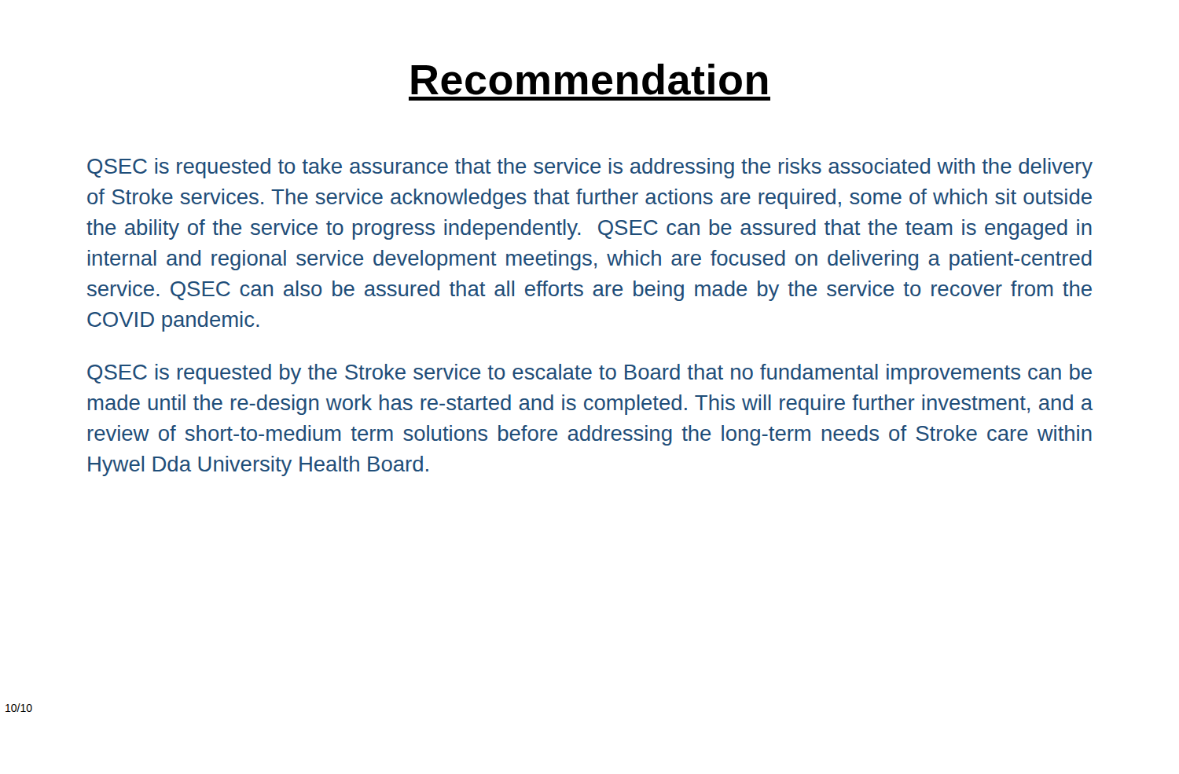Recommendation
QSEC is requested to take assurance that the service is addressing the risks associated with the delivery of Stroke services. The service acknowledges that further actions are required, some of which sit outside the ability of the service to progress independently. QSEC can be assured that the team is engaged in internal and regional service development meetings, which are focused on delivering a patient-centred service. QSEC can also be assured that all efforts are being made by the service to recover from the COVID pandemic.
QSEC is requested by the Stroke service to escalate to Board that no fundamental improvements can be made until the re-design work has re-started and is completed. This will require further investment, and a review of short-to-medium term solutions before addressing the long-term needs of Stroke care within Hywel Dda University Health Board.
10/10